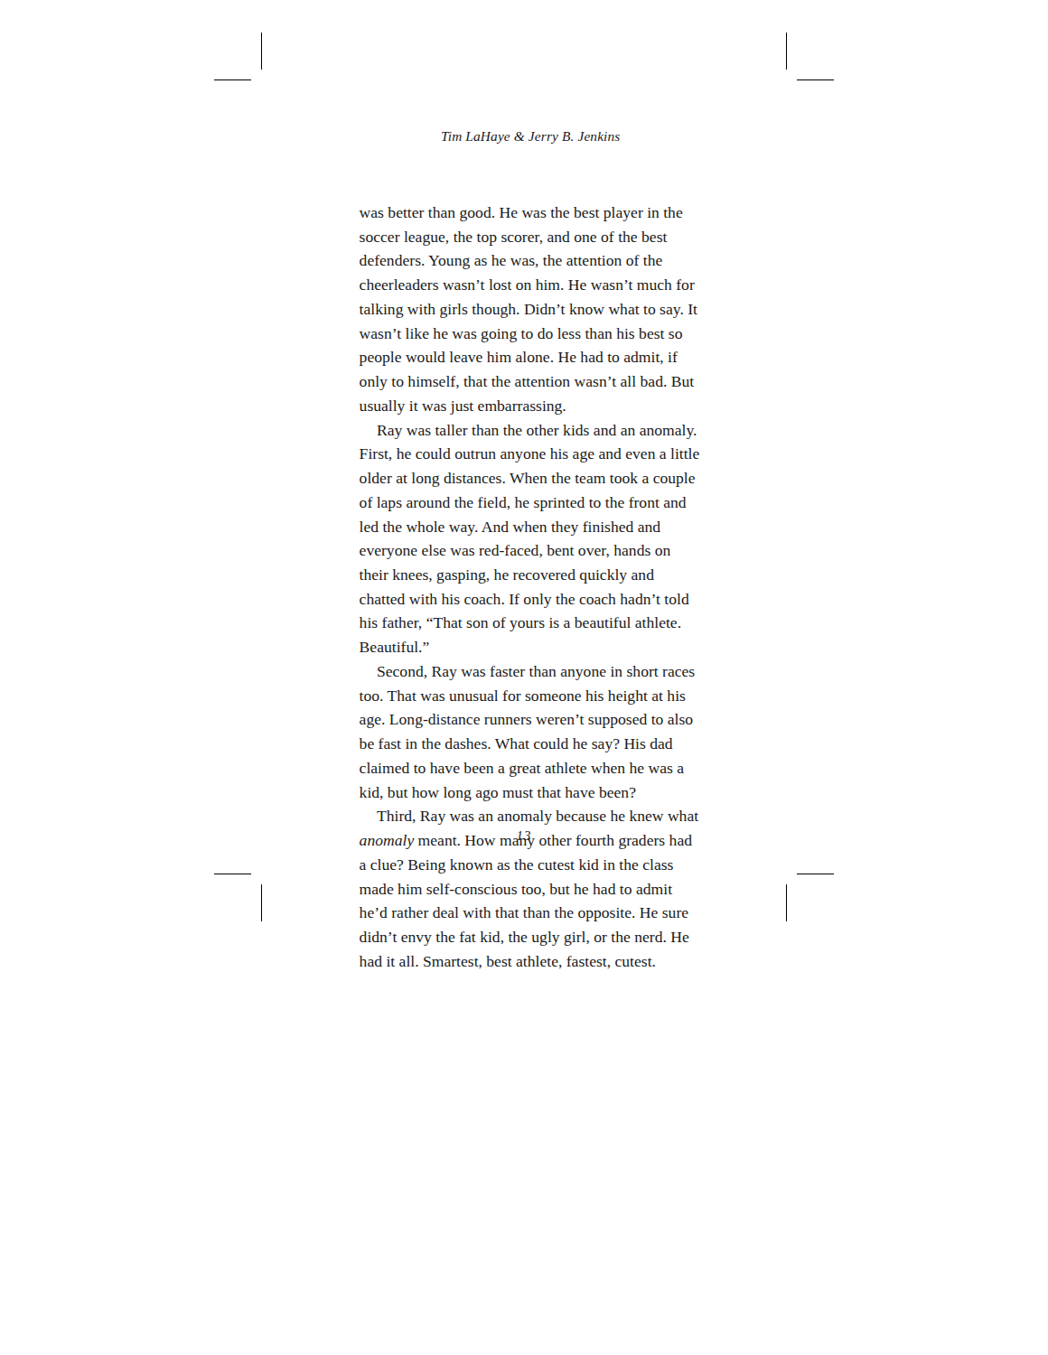Tim LaHaye & Jerry B. Jenkins
was better than good. He was the best player in the soccer league, the top scorer, and one of the best defenders. Young as he was, the attention of the cheerleaders wasn’t lost on him. He wasn’t much for talking with girls though. Didn’t know what to say. It wasn’t like he was going to do less than his best so people would leave him alone. He had to admit, if only to himself, that the attention wasn’t all bad. But usually it was just embarrassing.
Ray was taller than the other kids and an anomaly. First, he could outrun anyone his age and even a little older at long distances. When the team took a couple of laps around the field, he sprinted to the front and led the whole way. And when they finished and everyone else was red-faced, bent over, hands on their knees, gasping, he recovered quickly and chatted with his coach. If only the coach hadn’t told his father, “That son of yours is a beautiful athlete. Beautiful.”
Second, Ray was faster than anyone in short races too. That was unusual for someone his height at his age. Long-distance runners weren’t supposed to also be fast in the dashes. What could he say? His dad claimed to have been a great athlete when he was a kid, but how long ago must that have been?
Third, Ray was an anomaly because he knew what anomaly meant. How many other fourth graders had a clue? Being known as the cutest kid in the class made him self-conscious too, but he had to admit he’d rather deal with that than the opposite. He sure didn’t envy the fat kid, the ugly girl, or the nerd. He had it all. Smartest, best athlete, fastest, cutest.
13